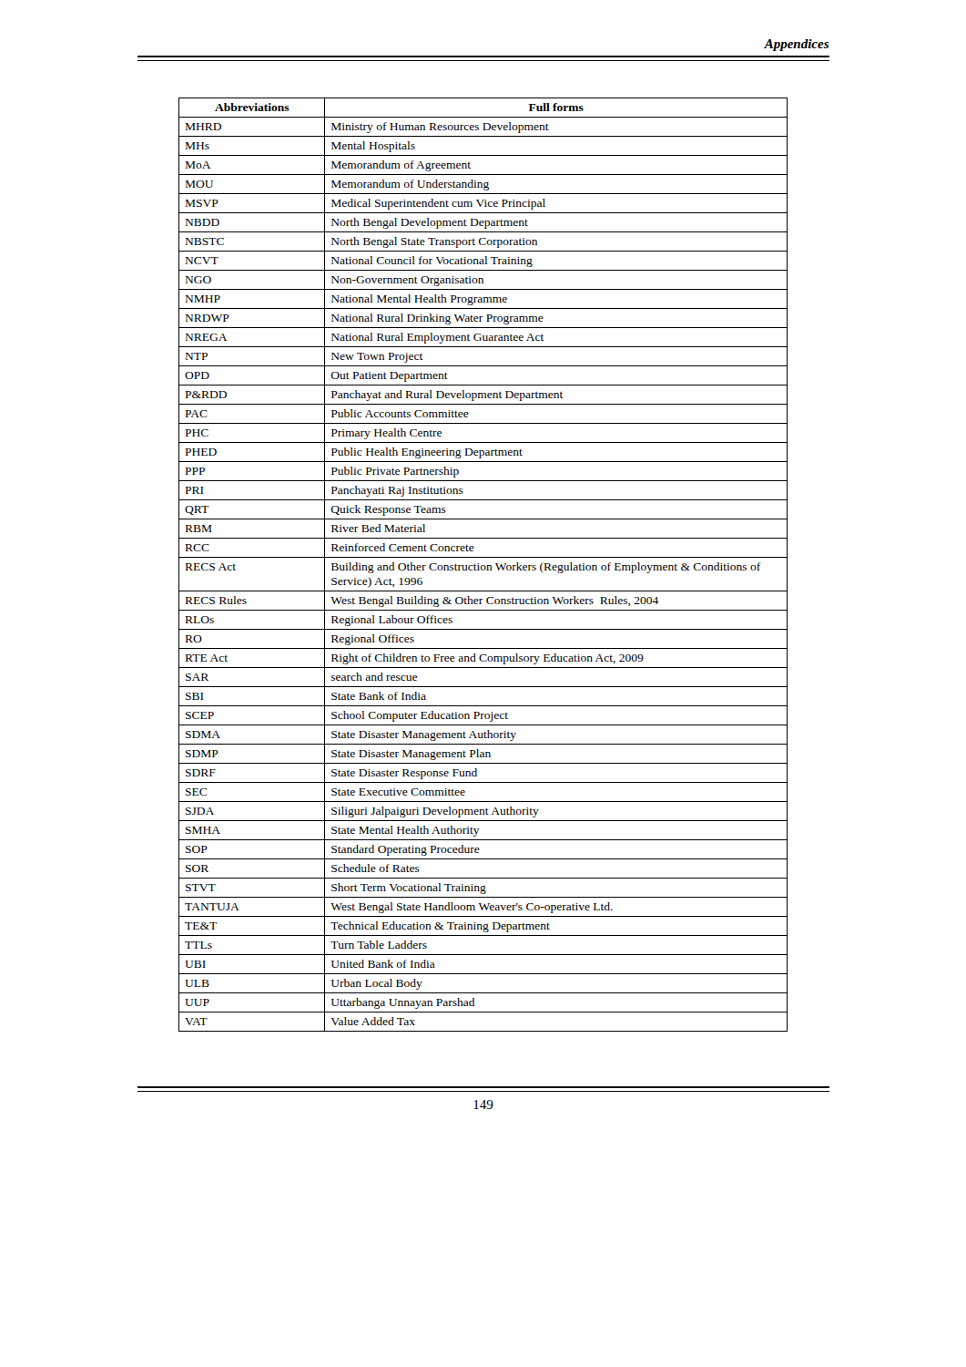Appendices
| Abbreviations | Full forms |
| --- | --- |
| MHRD | Ministry of Human Resources Development |
| MHs | Mental Hospitals |
| MoA | Memorandum of Agreement |
| MOU | Memorandum of Understanding |
| MSVP | Medical Superintendent cum Vice Principal |
| NBDD | North Bengal Development Department |
| NBSTC | North Bengal State Transport Corporation |
| NCVT | National Council for Vocational Training |
| NGO | Non-Government Organisation |
| NMHP | National Mental Health Programme |
| NRDWP | National Rural Drinking Water Programme |
| NREGA | National Rural Employment Guarantee Act |
| NTP | New Town Project |
| OPD | Out Patient Department |
| P&RDD | Panchayat and Rural Development Department |
| PAC | Public Accounts Committee |
| PHC | Primary Health Centre |
| PHED | Public Health Engineering Department |
| PPP | Public Private Partnership |
| PRI | Panchayati Raj Institutions |
| QRT | Quick Response Teams |
| RBM | River Bed Material |
| RCC | Reinforced Cement Concrete |
| RECS Act | Building and Other Construction Workers (Regulation of Employment & Conditions of Service) Act, 1996 |
| RECS Rules | West Bengal Building & Other Construction Workers Rules, 2004 |
| RLOs | Regional Labour Offices |
| RO | Regional Offices |
| RTE Act | Right of Children to Free and Compulsory Education Act, 2009 |
| SAR | search and rescue |
| SBI | State Bank of India |
| SCEP | School Computer Education Project |
| SDMA | State Disaster Management Authority |
| SDMP | State Disaster Management Plan |
| SDRF | State Disaster Response Fund |
| SEC | State Executive Committee |
| SJDA | Siliguri Jalpaiguri Development Authority |
| SMHA | State Mental Health Authority |
| SOP | Standard Operating Procedure |
| SOR | Schedule of Rates |
| STVT | Short Term Vocational Training |
| TANTUJA | West Bengal State Handloom Weaver's Co-operative Ltd. |
| TE&T | Technical Education & Training Department |
| TTLs | Turn Table Ladders |
| UBI | United Bank of India |
| ULB | Urban Local Body |
| UUP | Uttarbanga Unnayan Parshad |
| VAT | Value Added Tax |
149